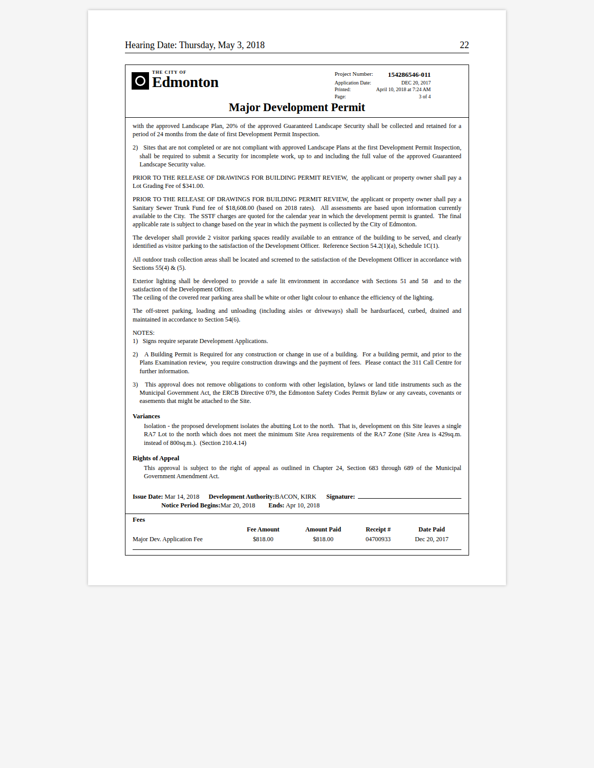Hearing Date: Thursday, May 3, 2018
22
THE CITY OF Edmonton
| Project Number: | 154286546-011 |
| Application Date: | DEC 20, 2017 |
| Printed: | April 10, 2018 at 7:24 AM |
| Page: | 3 of 4 |
Major Development Permit
with the approved Landscape Plan, 20% of the approved Guaranteed Landscape Security shall be collected and retained for a period of 24 months from the date of first Development Permit Inspection.
2) Sites that are not completed or are not compliant with approved Landscape Plans at the first Development Permit Inspection, shall be required to submit a Security for incomplete work, up to and including the full value of the approved Guaranteed Landscape Security value.
PRIOR TO THE RELEASE OF DRAWINGS FOR BUILDING PERMIT REVIEW, the applicant or property owner shall pay a Lot Grading Fee of $341.00.
PRIOR TO THE RELEASE OF DRAWINGS FOR BUILDING PERMIT REVIEW, the applicant or property owner shall pay a Sanitary Sewer Trunk Fund fee of $18,608.00 (based on 2018 rates). All assessments are based upon information currently available to the City. The SSTF charges are quoted for the calendar year in which the development permit is granted. The final applicable rate is subject to change based on the year in which the payment is collected by the City of Edmonton.
The developer shall provide 2 visitor parking spaces readily available to an entrance of the building to be served, and clearly identified as visitor parking to the satisfaction of the Development Officer. Reference Section 54.2(1)(a), Schedule 1C(1).
All outdoor trash collection areas shall be located and screened to the satisfaction of the Development Officer in accordance with Sections 55(4) & (5).
Exterior lighting shall be developed to provide a safe lit environment in accordance with Sections 51 and 58 and to the satisfaction of the Development Officer.
The ceiling of the covered rear parking area shall be white or other light colour to enhance the efficiency of the lighting.
The off-street parking, loading and unloading (including aisles or driveways) shall be hardsurfaced, curbed, drained and maintained in accordance to Section 54(6).
NOTES:
1) Signs require separate Development Applications.
2) A Building Permit is Required for any construction or change in use of a building. For a building permit, and prior to the Plans Examination review, you require construction drawings and the payment of fees. Please contact the 311 Call Centre for further information.
3) This approval does not remove obligations to conform with other legislation, bylaws or land title instruments such as the Municipal Government Act, the ERCB Directive 079, the Edmonton Safety Codes Permit Bylaw or any caveats, covenants or easements that might be attached to the Site.
Variances
Isolation - the proposed development isolates the abutting Lot to the north. That is, development on this Site leaves a single RA7 Lot to the north which does not meet the minimum Site Area requirements of the RA7 Zone (Site Area is 429sq.m. instead of 800sq.m.). (Section 210.4.14)
Rights of Appeal
This approval is subject to the right of appeal as outlined in Chapter 24, Section 683 through 689 of the Municipal Government Amendment Act.
Issue Date: Mar 14, 2018
Development Authority: BACON, KIRK
Signature:
Notice Period Begins: Mar 20, 2018
Ends: Apr 10, 2018
Fees
| | Fee Amount | Amount Paid | Receipt # | Date Paid |
| --- | --- | --- | --- | --- |
| Major Dev. Application Fee | $818.00 | $818.00 | 04700933 | Dec 20, 2017 |